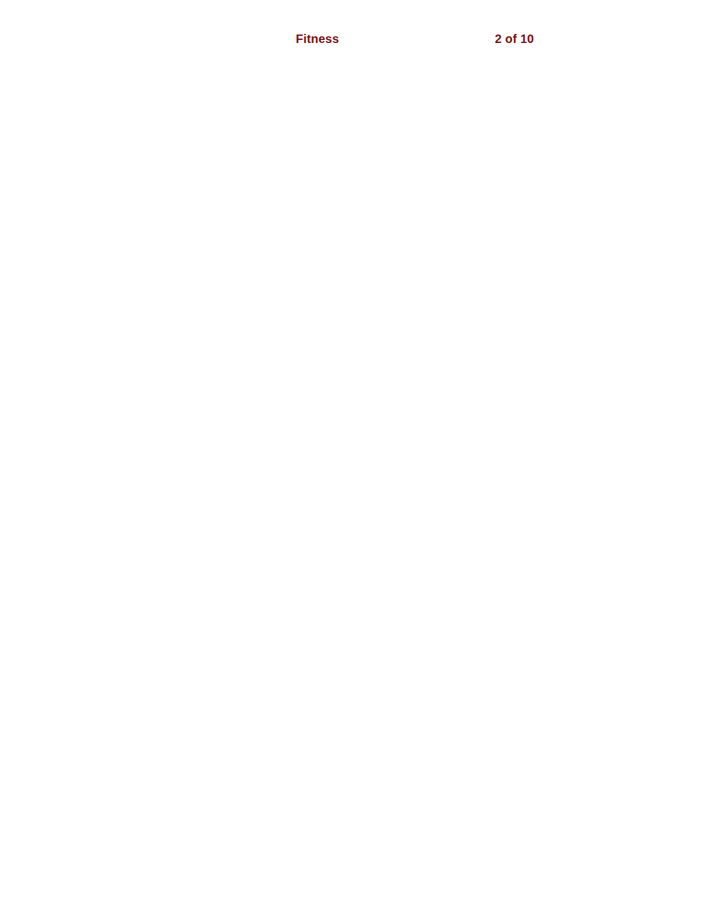Fitness 2 of 10